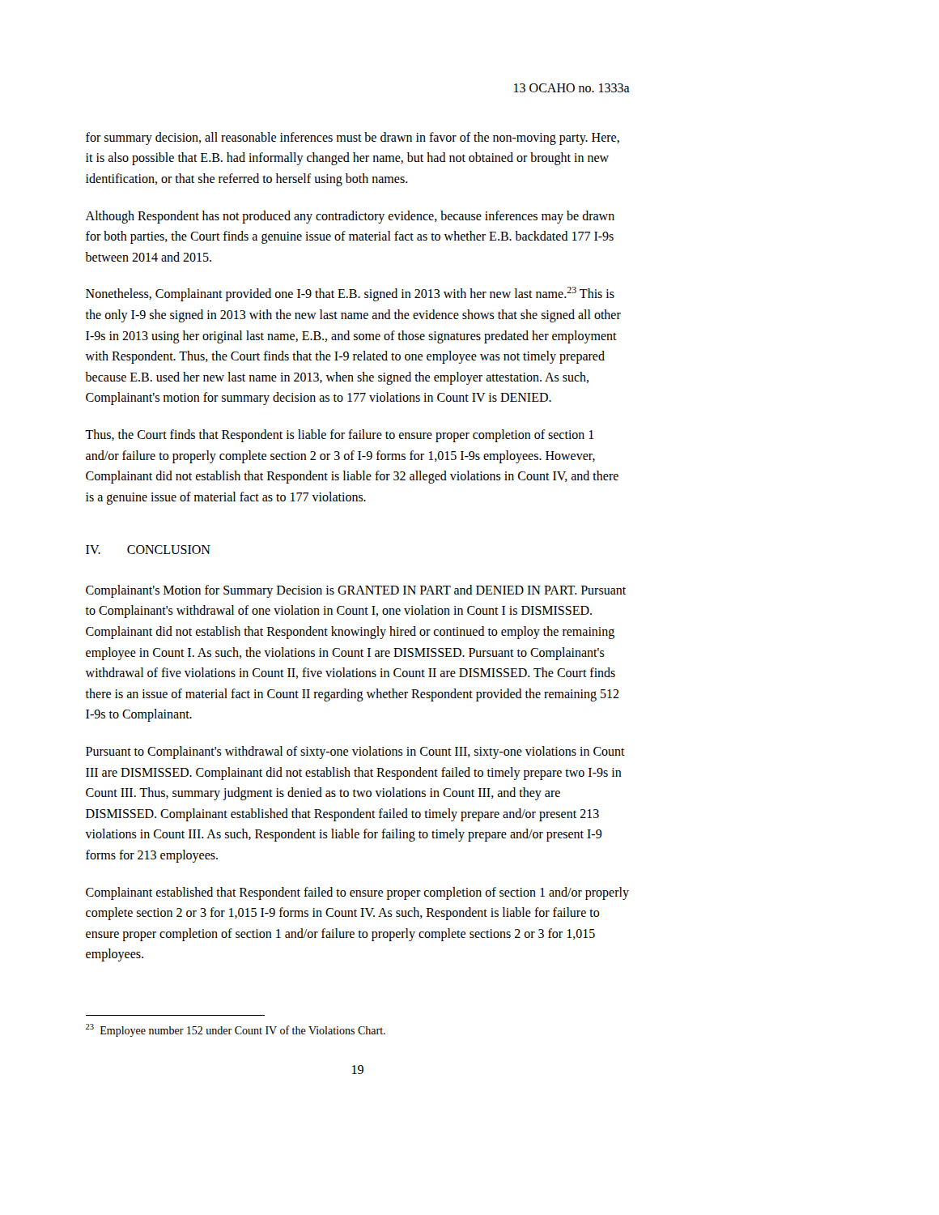13 OCAHO no. 1333a
for summary decision, all reasonable inferences must be drawn in favor of the non-moving party. Here, it is also possible that E.B. had informally changed her name, but had not obtained or brought in new identification, or that she referred to herself using both names.
Although Respondent has not produced any contradictory evidence, because inferences may be drawn for both parties, the Court finds a genuine issue of material fact as to whether E.B. backdated 177 I-9s between 2014 and 2015.
Nonetheless, Complainant provided one I-9 that E.B. signed in 2013 with her new last name.23 This is the only I-9 she signed in 2013 with the new last name and the evidence shows that she signed all other I-9s in 2013 using her original last name, E.B., and some of those signatures predated her employment with Respondent. Thus, the Court finds that the I-9 related to one employee was not timely prepared because E.B. used her new last name in 2013, when she signed the employer attestation. As such, Complainant's motion for summary decision as to 177 violations in Count IV is DENIED.
Thus, the Court finds that Respondent is liable for failure to ensure proper completion of section 1 and/or failure to properly complete section 2 or 3 of I-9 forms for 1,015 I-9s employees. However, Complainant did not establish that Respondent is liable for 32 alleged violations in Count IV, and there is a genuine issue of material fact as to 177 violations.
IV. CONCLUSION
Complainant's Motion for Summary Decision is GRANTED IN PART and DENIED IN PART. Pursuant to Complainant's withdrawal of one violation in Count I, one violation in Count I is DISMISSED. Complainant did not establish that Respondent knowingly hired or continued to employ the remaining employee in Count I. As such, the violations in Count I are DISMISSED. Pursuant to Complainant's withdrawal of five violations in Count II, five violations in Count II are DISMISSED. The Court finds there is an issue of material fact in Count II regarding whether Respondent provided the remaining 512 I-9s to Complainant.
Pursuant to Complainant's withdrawal of sixty-one violations in Count III, sixty-one violations in Count III are DISMISSED. Complainant did not establish that Respondent failed to timely prepare two I-9s in Count III. Thus, summary judgment is denied as to two violations in Count III, and they are DISMISSED. Complainant established that Respondent failed to timely prepare and/or present 213 violations in Count III. As such, Respondent is liable for failing to timely prepare and/or present I-9 forms for 213 employees.
Complainant established that Respondent failed to ensure proper completion of section 1 and/or properly complete section 2 or 3 for 1,015 I-9 forms in Count IV. As such, Respondent is liable for failure to ensure proper completion of section 1 and/or failure to properly complete sections 2 or 3 for 1,015 employees.
23 Employee number 152 under Count IV of the Violations Chart.
19